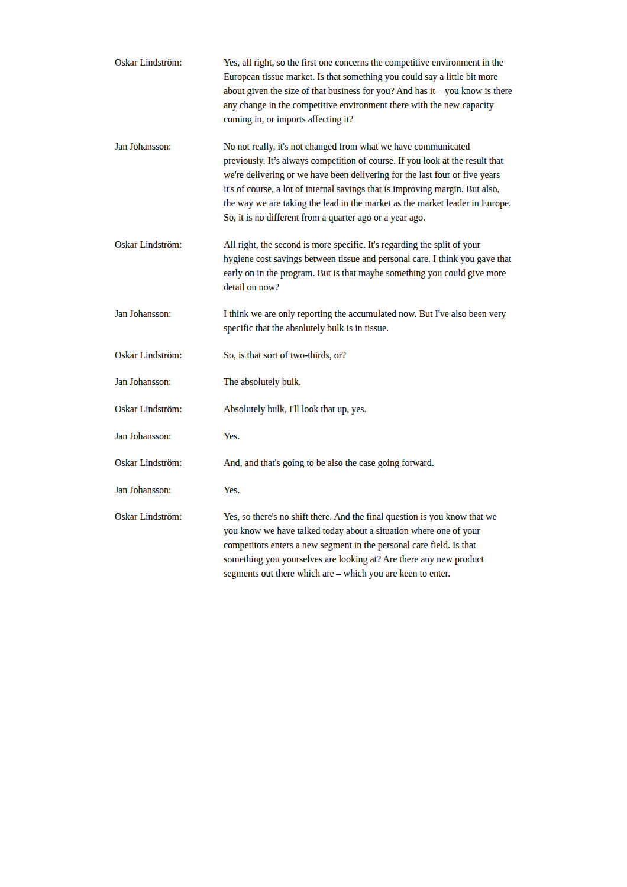Oskar Lindström:
Yes, all right, so the first one concerns the competitive environment in the European tissue market. Is that something you could say a little bit more about given the size of that business for you? And has it – you know is there any change in the competitive environment there with the new capacity coming in, or imports affecting it?
Jan Johansson:
No not really, it's not changed from what we have communicated previously. It’s always competition of course. If you look at the result that we're delivering or we have been delivering for the last four or five years it's of course, a lot of internal savings that is improving margin. But also, the way we are taking the lead in the market as the market leader in Europe. So, it is no different from a quarter ago or a year ago.
Oskar Lindström:
All right, the second is more specific. It's regarding the split of your hygiene cost savings between tissue and personal care. I think you gave that early on in the program. But is that maybe something you could give more detail on now?
Jan Johansson:
I think we are only reporting the accumulated now. But I've also been very specific that the absolutely bulk is in tissue.
Oskar Lindström:
So, is that sort of two-thirds, or?
Jan Johansson:
The absolutely bulk.
Oskar Lindström:
Absolutely bulk, I'll look that up, yes.
Jan Johansson:
Yes.
Oskar Lindström:
And, and that's going to be also the case going forward.
Jan Johansson:
Yes.
Oskar Lindström:
Yes, so there's no shift there. And the final question is you know that we you know we have talked today about a situation where one of your competitors enters a new segment in the personal care field. Is that something you yourselves are looking at? Are there any new product segments out there which are – which you are keen to enter.